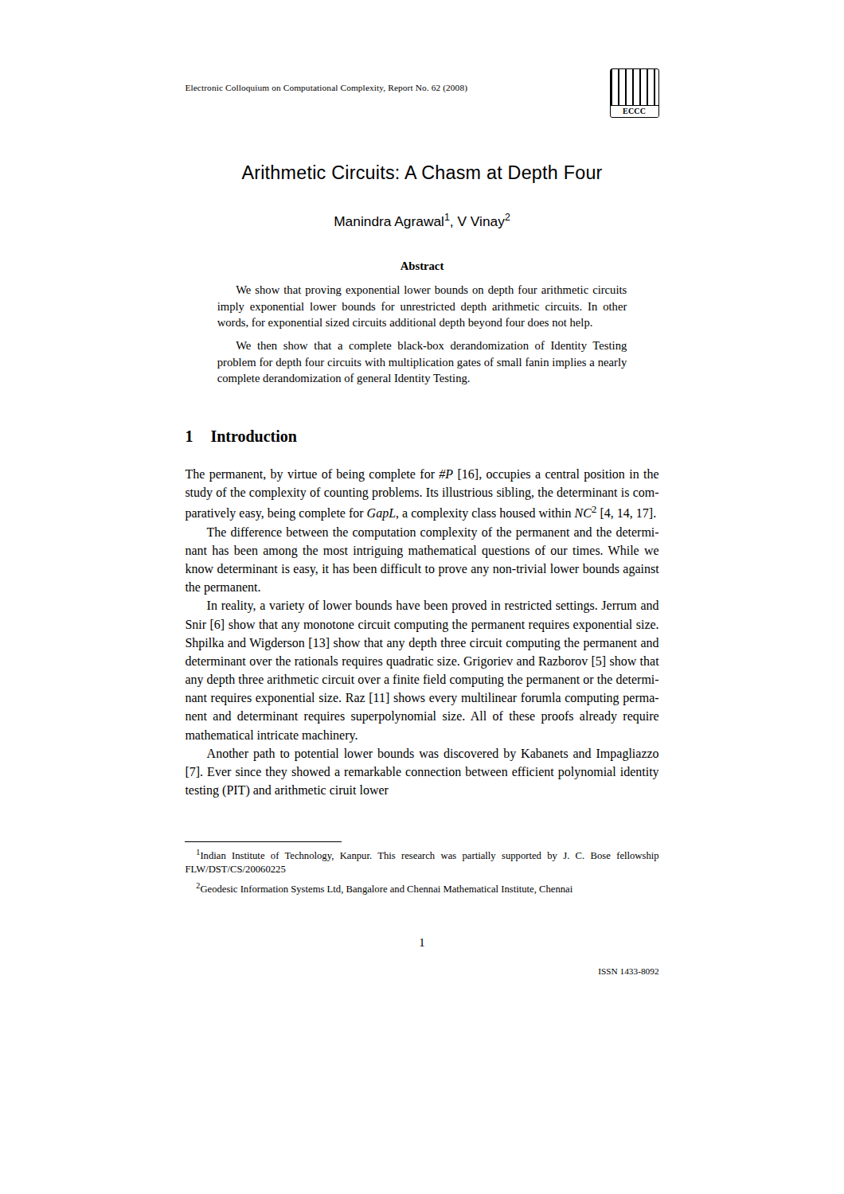Electronic Colloquium on Computational Complexity, Report No. 62 (2008)
Arithmetic Circuits: A Chasm at Depth Four
Manindra Agrawal1, V Vinay2
Abstract
We show that proving exponential lower bounds on depth four arithmetic circuits imply exponential lower bounds for unrestricted depth arithmetic circuits. In other words, for exponential sized circuits additional depth beyond four does not help.
We then show that a complete black-box derandomization of Identity Testing problem for depth four circuits with multiplication gates of small fanin implies a nearly complete derandomization of general Identity Testing.
1 Introduction
The permanent, by virtue of being complete for #P [16], occupies a central position in the study of the complexity of counting problems. Its illustrious sibling, the determinant is comparatively easy, being complete for GapL, a complexity class housed within NC2 [4, 14, 17].
The difference between the computation complexity of the permanent and the determinant has been among the most intriguing mathematical questions of our times. While we know determinant is easy, it has been difficult to prove any non-trivial lower bounds against the permanent.
In reality, a variety of lower bounds have been proved in restricted settings. Jerrum and Snir [6] show that any monotone circuit computing the permanent requires exponential size. Shpilka and Wigderson [13] show that any depth three circuit computing the permanent and determinant over the rationals requires quadratic size. Grigoriev and Razborov [5] show that any depth three arithmetic circuit over a finite field computing the permanent or the determinant requires exponential size. Raz [11] shows every multilinear forumla computing permanent and determinant requires superpolynomial size. All of these proofs already require mathematical intricate machinery.
Another path to potential lower bounds was discovered by Kabanets and Impagliazzo [7]. Ever since they showed a remarkable connection between efficient polynomial identity testing (PIT) and arithmetic ciruit lower
1Indian Institute of Technology, Kanpur. This research was partially supported by J. C. Bose fellowship FLW/DST/CS/20060225
2Geodesic Information Systems Ltd, Bangalore and Chennai Mathematical Institute, Chennai
1
ISSN 1433-8092